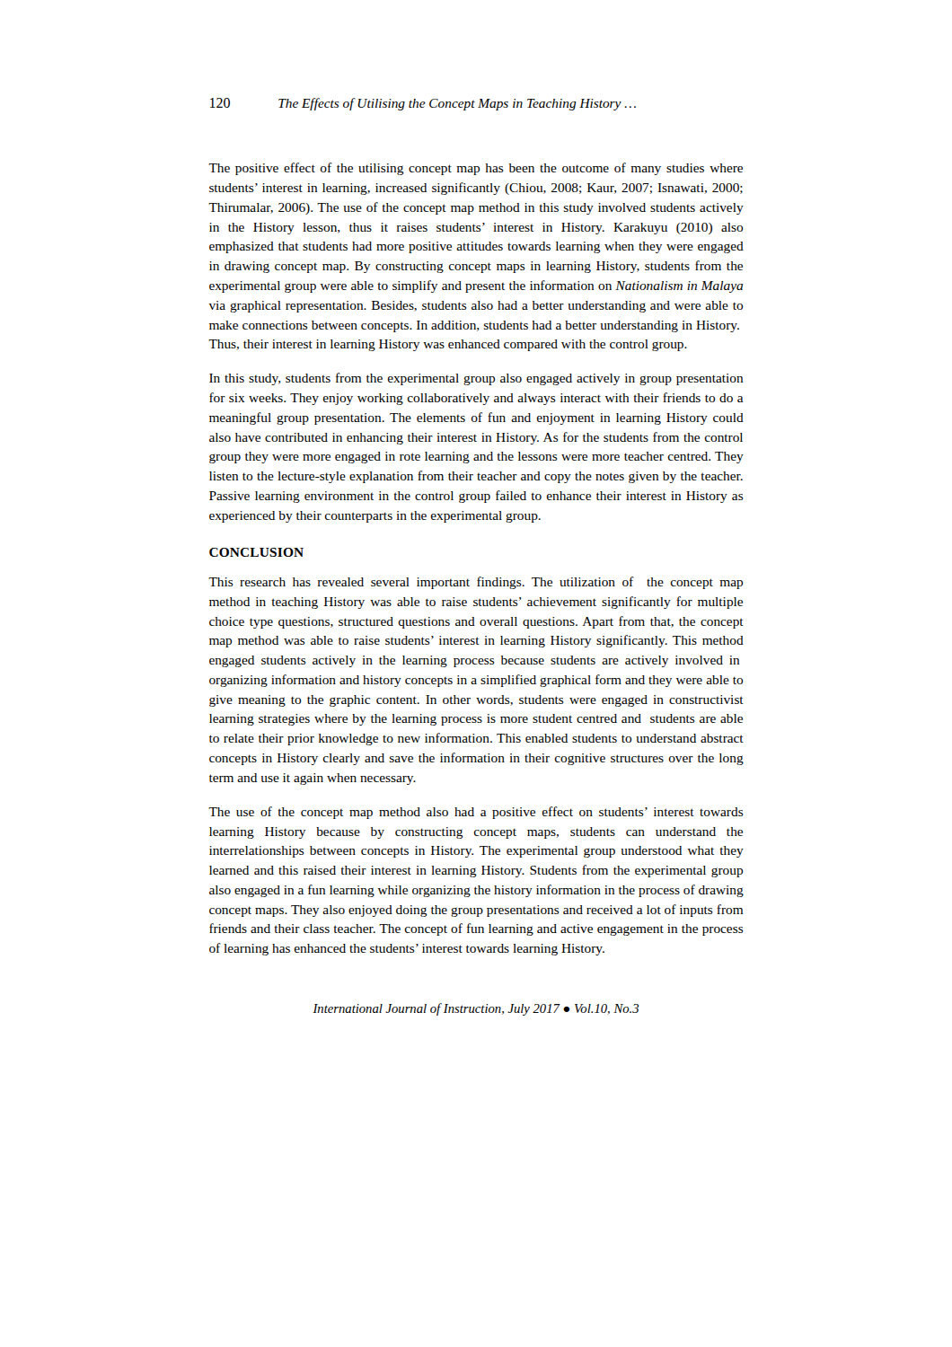120 The Effects of Utilising the Concept Maps in Teaching History …
The positive effect of the utilising concept map has been the outcome of many studies where students’ interest in learning, increased significantly (Chiou, 2008; Kaur, 2007; Isnawati, 2000; Thirumalar, 2006). The use of the concept map method in this study involved students actively in the History lesson, thus it raises students’ interest in History. Karakuyu (2010) also emphasized that students had more positive attitudes towards learning when they were engaged in drawing concept map. By constructing concept maps in learning History, students from the experimental group were able to simplify and present the information on Nationalism in Malaya via graphical representation. Besides, students also had a better understanding and were able to make connections between concepts. In addition, students had a better understanding in History. Thus, their interest in learning History was enhanced compared with the control group.
In this study, students from the experimental group also engaged actively in group presentation for six weeks. They enjoy working collaboratively and always interact with their friends to do a meaningful group presentation. The elements of fun and enjoyment in learning History could also have contributed in enhancing their interest in History. As for the students from the control group they were more engaged in rote learning and the lessons were more teacher centred. They listen to the lecture-style explanation from their teacher and copy the notes given by the teacher. Passive learning environment in the control group failed to enhance their interest in History as experienced by their counterparts in the experimental group.
Conclusion
This research has revealed several important findings. The utilization of the concept map method in teaching History was able to raise students’ achievement significantly for multiple choice type questions, structured questions and overall questions. Apart from that, the concept map method was able to raise students’ interest in learning History significantly. This method engaged students actively in the learning process because students are actively involved in organizing information and history concepts in a simplified graphical form and they were able to give meaning to the graphic content. In other words, students were engaged in constructivist learning strategies where by the learning process is more student centred and students are able to relate their prior knowledge to new information. This enabled students to understand abstract concepts in History clearly and save the information in their cognitive structures over the long term and use it again when necessary.
The use of the concept map method also had a positive effect on students’ interest towards learning History because by constructing concept maps, students can understand the interrelationships between concepts in History. The experimental group understood what they learned and this raised their interest in learning History. Students from the experimental group also engaged in a fun learning while organizing the history information in the process of drawing concept maps. They also enjoyed doing the group presentations and received a lot of inputs from friends and their class teacher. The concept of fun learning and active engagement in the process of learning has enhanced the students’ interest towards learning History.
International Journal of Instruction, July 2017 ● Vol.10, No.3